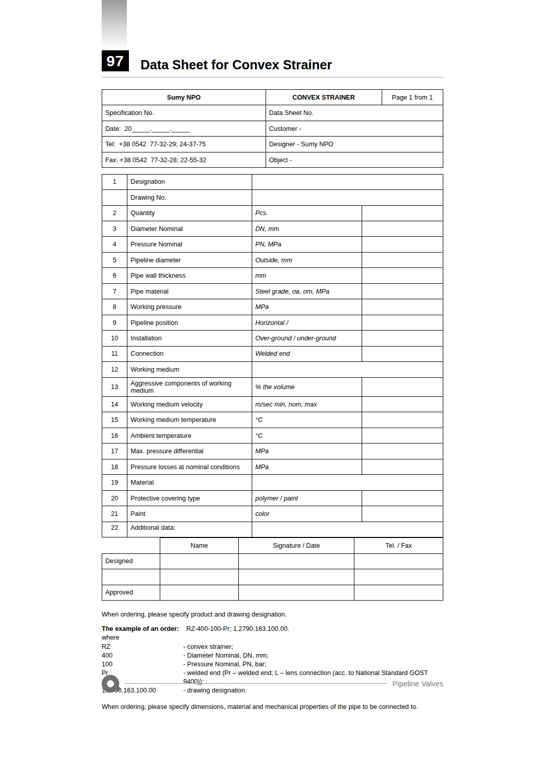97
Data Sheet for Convex Strainer
| Sumy NPO | CONVEX STRAINER | Page 1 from 1 |
| Specification No. | Data Sheet No. |
| Date: 20_____._____._____ | Customer - |
| Tel: +38 0542 77-32-29; 24-37-75 | Designer - Sumy NPO |
| Fax: +38 0542 77-32-28; 22-55-32 | Object - |
| 1 | Designation | |
| | Drawing No. | |
| 2 | Quantity | Pcs. | |
| 3 | Diameter Nominal | DN, mm | |
| 4 | Pressure Nominal | PN, MPa | |
| 5 | Pipeline diameter | Outside, mm | |
| 6 | Pipe wall thickness | mm | |
| 7 | Pipe material | Steel grade, σв, σт, MPa | |
| 8 | Working pressure | MPa | |
| 9 | Pipeline position | Horizontal / | |
| 10 | Installation | Over-ground / under-ground | |
| 11 | Connection | Welded end | |
| 12 | Working medium | |
| 13 | Aggressive components of working medium | % the volume | |
| 14 | Working medium velocity | m/sec min, nom, max | |
| 15 | Working medium temperature | °C | |
| 16 | Ambient temperature | °C | |
| 17 | Max. pressure differential | MPa | |
| 18 | Pressure losses at nominal conditions | MPa | |
| 19 | Material | |
| 20 | Protective covering type | polymer / paint | |
| 21 | Paint | color | |
| 22 | Additional data: | |
| | Name | Signature / Date | Tel. / Fax |
| Designed | | | |
| Approved | | | |
When ordering, please specify product and drawing designation.
The example of an order: RZ-400-100-Pr; 1.2790.163.100.00.
where
| RZ | - convex strainer; |
| 400 | - Diameter Nominal, DN, mm; |
| 100 | - Pressure Nominal, PN, bar; |
| Pr | - welded end (Pr – welded end; L – lens connection (acc. to National Standard GOST 9400)); |
| 1.2790.163.100.00 | - drawing designation. |
When ordering, please specify dimensions, material and mechanical properties of the pipe to be connected to.
Pipeline Valves